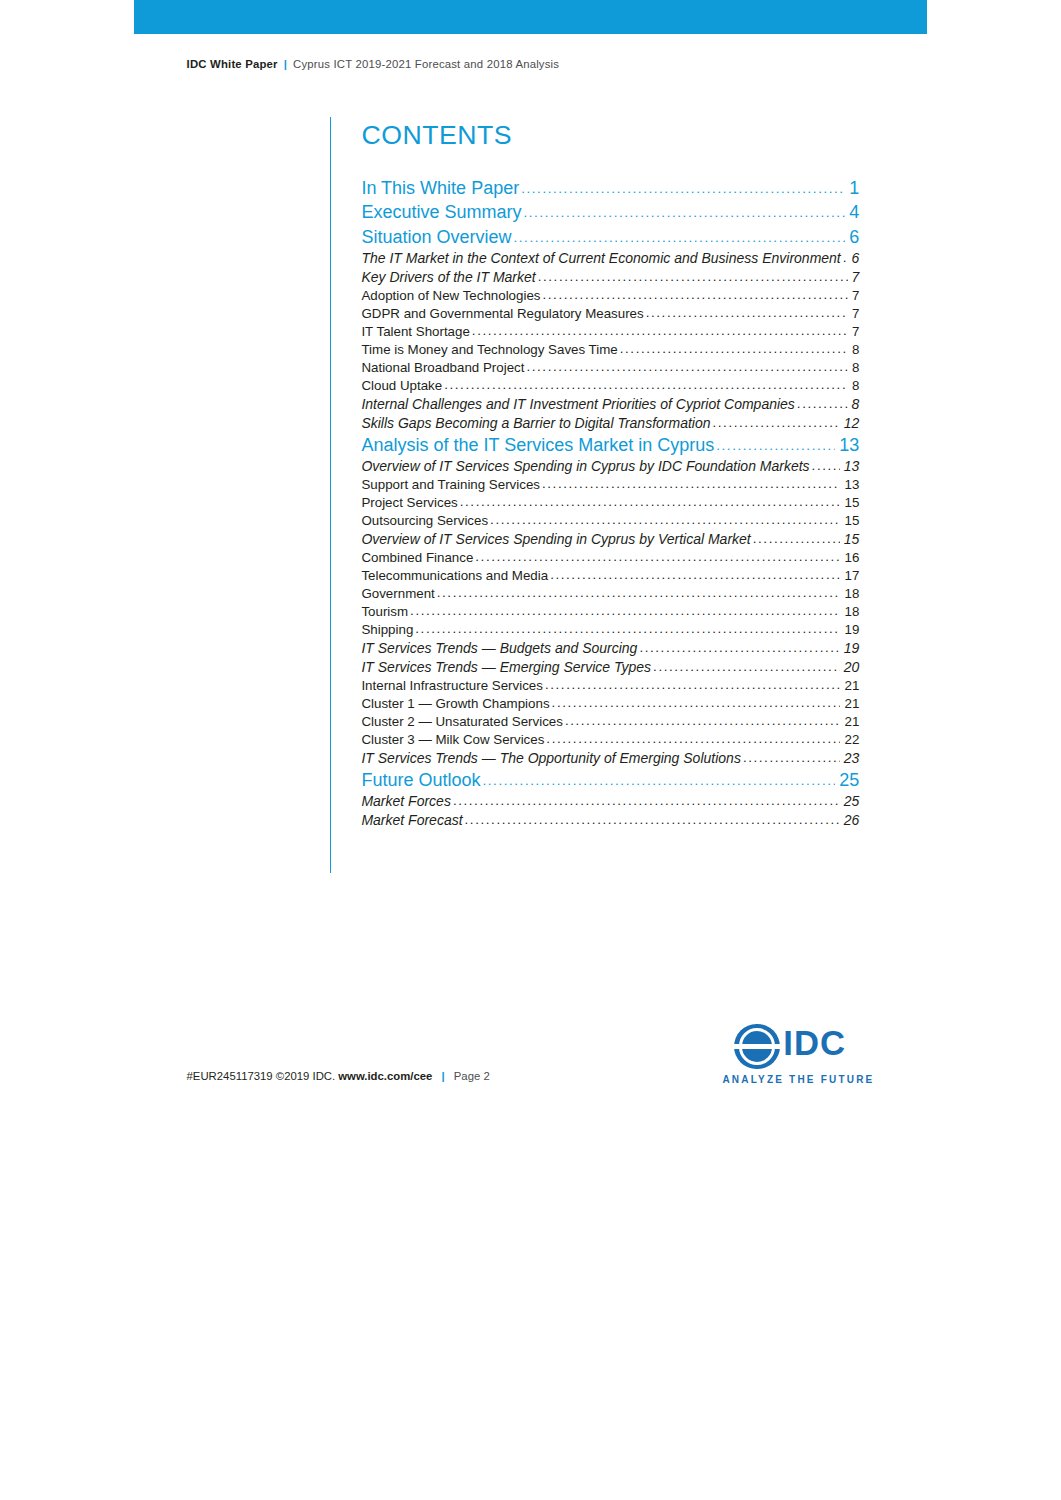IDC White Paper|Cyprus ICT 2019-2021 Forecast and 2018 Analysis
CONTENTS
In This White Paper ............................................................................... 1
Executive Summary ............................................................................... 4
Situation Overview ................................................................................ 6
The IT Market in the Context of Current Economic and Business Environment ........ 6
Key Drivers of the IT Market ....................................................................................... 7
Adoption of New Technologies ............................................................................. 7
GDPR and Governmental Regulatory Measures .................................................... 7
IT Talent Shortage .................................................................................................. 7
Time is Money and Technology Saves Time .......................................................... 8
National Broadband Project ................................................................................. 8
Cloud Uptake .......................................................................................................... 8
Internal Challenges and IT Investment Priorities of Cypriot Companies .................... 8
Skills Gaps Becoming a Barrier to Digital Transformation ........................................ 12
Analysis of the IT Services Market in Cyprus .......................................... 13
Overview of IT Services Spending in Cyprus by IDC Foundation Markets ................ 13
Support and Training Services .............................................................................. 13
Project Services ..................................................................................................... 15
Outsourcing Services ............................................................................................ 15
Overview of IT Services Spending in Cyprus by Vertical Market ............................... 15
Combined Finance ................................................................................................. 16
Telecommunications and Media .......................................................................... 17
Government .......................................................................................................... 18
Tourism .................................................................................................................. 18
Shipping ................................................................................................................ 19
IT Services Trends — Budgets and Sourcing ........................................................... 19
IT Services Trends — Emerging Service Types .......................................................... 20
Internal Infrastructure Services ............................................................................. 21
Cluster 1 — Growth Champions ............................................................................ 21
Cluster 2 — Unsaturated Services ........................................................................ 21
Cluster 3 — Milk Cow Services ............................................................................. 22
IT Services Trends — The Opportunity of Emerging Solutions .................................. 23
Future Outlook ..................................................................................... 25
Market Forces ......................................................................................................... 25
Market Forecast ..................................................................................................... 26
#EUR245117319 ©2019 IDC. www.idc.com/cee | Page 2
IDC
ANALYZE THE FUTURE